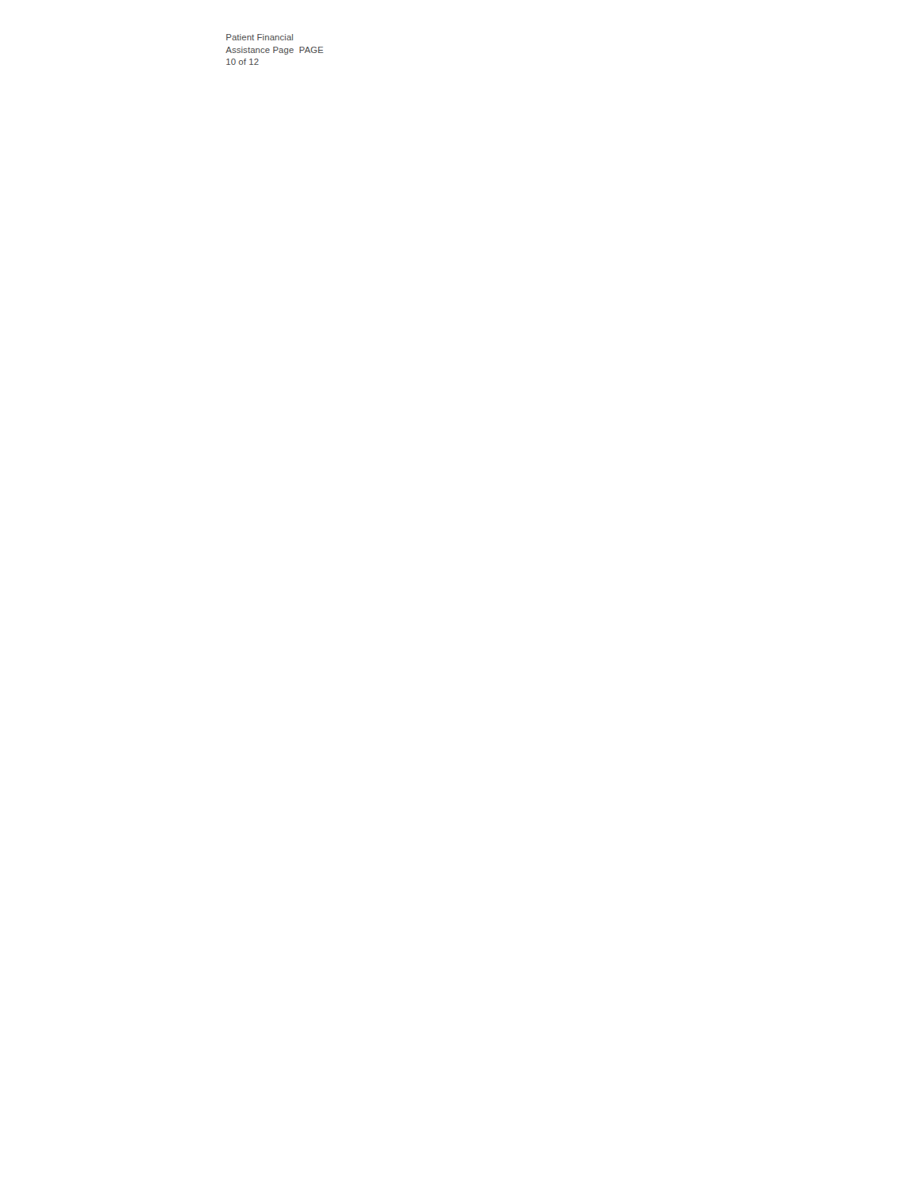Patient Financial
Assistance Page PAGE
10 of 12